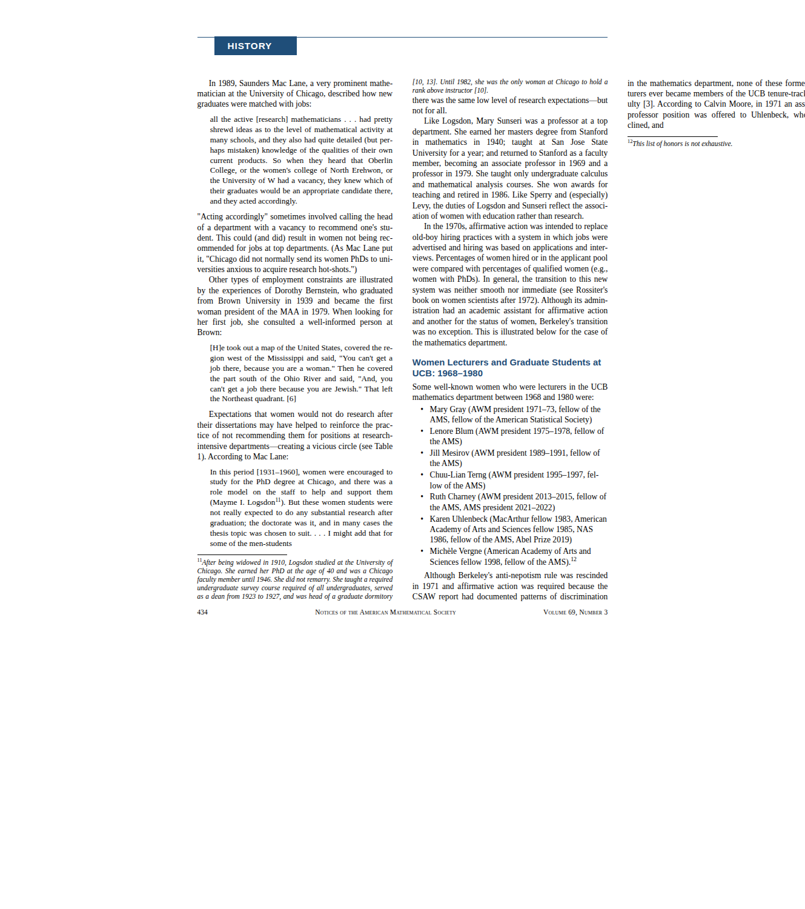HISTORY
In 1989, Saunders Mac Lane, a very prominent mathematician at the University of Chicago, described how new graduates were matched with jobs:
all the active [research] mathematicians . . . had pretty shrewd ideas as to the level of mathematical activity at many schools, and they also had quite detailed (but perhaps mistaken) knowledge of the qualities of their own current products. So when they heard that Oberlin College, or the women's college of North Erehwon, or the University of W had a vacancy, they knew which of their graduates would be an appropriate candidate there, and they acted accordingly.
"Acting accordingly" sometimes involved calling the head of a department with a vacancy to recommend one's student. This could (and did) result in women not being recommended for jobs at top departments. (As Mac Lane put it, "Chicago did not normally send its women PhDs to universities anxious to acquire research hot-shots.")
Other types of employment constraints are illustrated by the experiences of Dorothy Bernstein, who graduated from Brown University in 1939 and became the first woman president of the MAA in 1979. When looking for her first job, she consulted a well-informed person at Brown:
[H]e took out a map of the United States, covered the region west of the Mississippi and said, "You can't get a job there, because you are a woman." Then he covered the part south of the Ohio River and said, "And, you can't get a job there because you are Jewish." That left the Northeast quadrant. [6]
Expectations that women would not do research after their dissertations may have helped to reinforce the practice of not recommending them for positions at research-intensive departments—creating a vicious circle (see Table 1). According to Mac Lane:
In this period [1931–1960], women were encouraged to study for the PhD degree at Chicago, and there was a role model on the staff to help and support them (Mayme I. Logsdon11). But these women students were not really expected to do any substantial research after graduation; the doctorate was it, and in many cases the thesis topic was chosen to suit. . . . I might add that for some of the men-students
11After being widowed in 1910, Logsdon studied at the University of Chicago. She earned her PhD at the age of 40 and was a Chicago faculty member until 1946. She did not remarry. She taught a required undergraduate survey course required of all undergraduates, served as a dean from 1923 to 1927, and was head of a graduate dormitory [10, 13]. Until 1982, she was the only woman at Chicago to hold a rank above instructor [10].
there was the same low level of research expectations—but not for all.
Like Logsdon, Mary Sunseri was a professor at a top department. She earned her masters degree from Stanford in mathematics in 1940; taught at San Jose State University for a year; and returned to Stanford as a faculty member, becoming an associate professor in 1969 and a professor in 1979. She taught only undergraduate calculus and mathematical analysis courses. She won awards for teaching and retired in 1986. Like Sperry and (especially) Levy, the duties of Logsdon and Sunseri reflect the association of women with education rather than research.
In the 1970s, affirmative action was intended to replace old-boy hiring practices with a system in which jobs were advertised and hiring was based on applications and interviews. Percentages of women hired or in the applicant pool were compared with percentages of qualified women (e.g., women with PhDs). In general, the transition to this new system was neither smooth nor immediate (see Rossiter's book on women scientists after 1972). Although its administration had an academic assistant for affirmative action and another for the status of women, Berkeley's transition was no exception. This is illustrated below for the case of the mathematics department.
Women Lecturers and Graduate Students at UCB: 1968–1980
Some well-known women who were lecturers in the UCB mathematics department between 1968 and 1980 were:
Mary Gray (AWM president 1971–73, fellow of the AMS, fellow of the American Statistical Society)
Lenore Blum (AWM president 1975–1978, fellow of the AMS)
Jill Mesirov (AWM president 1989–1991, fellow of the AMS)
Chuu-Lian Terng (AWM president 1995–1997, fellow of the AMS)
Ruth Charney (AWM president 2013–2015, fellow of the AMS, AMS president 2021–2022)
Karen Uhlenbeck (MacArthur fellow 1983, American Academy of Arts and Sciences fellow 1985, NAS 1986, fellow of the AMS, Abel Prize 2019)
Michèle Vergne (American Academy of Arts and Sciences fellow 1998, fellow of the AMS).12
Although Berkeley's anti-nepotism rule was rescinded in 1971 and affirmative action was required because the CSAW report had documented patterns of discrimination in the mathematics department, none of these former lecturers ever became members of the UCB tenure-track faculty [3]. According to Calvin Moore, in 1971 an assistant professor position was offered to Uhlenbeck, who declined, and
12This list of honors is not exhaustive.
434
Notices of the American Mathematical Society
Volume 69, Number 3